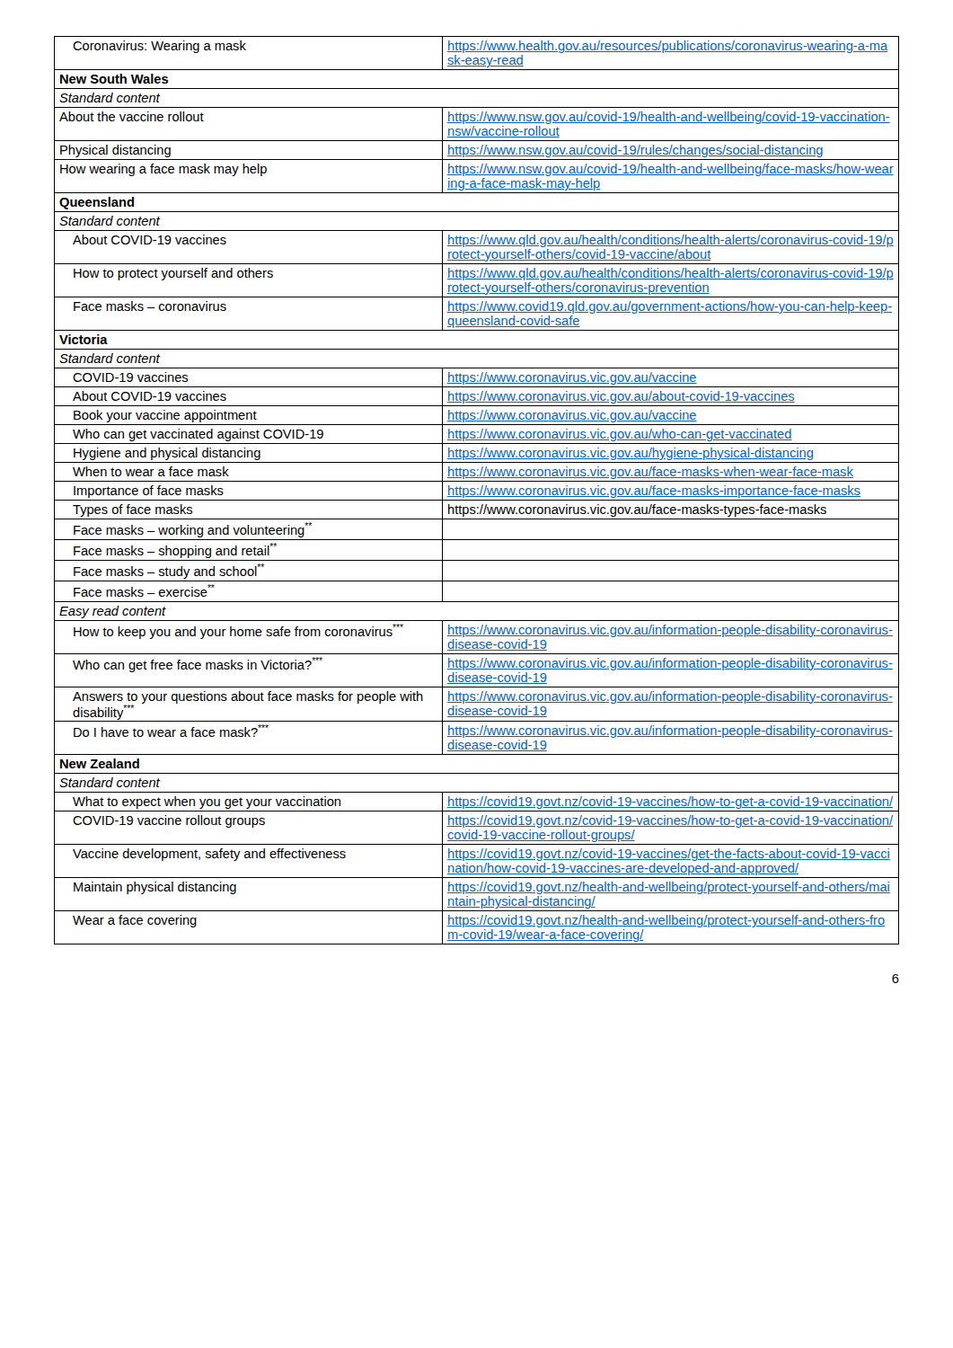| Coronavirus: Wearing a mask | https://www.health.gov.au/resources/publications/coronavirus-wearing-a-mask-easy-read |
| New South Wales |
| Standard content |
| About the vaccine rollout | https://www.nsw.gov.au/covid-19/health-and-wellbeing/covid-19-vaccination-nsw/vaccine-rollout |
| Physical distancing | https://www.nsw.gov.au/covid-19/rules/changes/social-distancing |
| How wearing a face mask may help | https://www.nsw.gov.au/covid-19/health-and-wellbeing/face-masks/how-wearing-a-face-mask-may-help |
| Queensland |
| Standard content |
| About COVID-19 vaccines | https://www.qld.gov.au/health/conditions/health-alerts/coronavirus-covid-19/protect-yourself-others/covid-19-vaccine/about |
| How to protect yourself and others | https://www.qld.gov.au/health/conditions/health-alerts/coronavirus-covid-19/protect-yourself-others/coronavirus-prevention |
| Face masks – coronavirus | https://www.covid19.qld.gov.au/government-actions/how-you-can-help-keep-queensland-covid-safe |
| Victoria |
| Standard content |
| COVID-19 vaccines | https://www.coronavirus.vic.gov.au/vaccine |
| About COVID-19 vaccines | https://www.coronavirus.vic.gov.au/about-covid-19-vaccines |
| Book your vaccine appointment | https://www.coronavirus.vic.gov.au/vaccine |
| Who can get vaccinated against COVID-19 | https://www.coronavirus.vic.gov.au/who-can-get-vaccinated |
| Hygiene and physical distancing | https://www.coronavirus.vic.gov.au/hygiene-physical-distancing |
| When to wear a face mask | https://www.coronavirus.vic.gov.au/face-masks-when-wear-face-mask |
| Importance of face masks | https://www.coronavirus.vic.gov.au/face-masks-importance-face-masks |
| Types of face masks | https://www.coronavirus.vic.gov.au/face-masks-types-face-masks |
| Face masks – working and volunteering ** | |
| Face masks – shopping and retail ** | |
| Face masks – study and school ** | |
| Face masks – exercise ** | |
| Easy read content |
| How to keep you and your home safe from coronavirus *** | https://www.coronavirus.vic.gov.au/information-people-disability-coronavirus-disease-covid-19 |
| Who can get free face masks in Victoria? *** | https://www.coronavirus.vic.gov.au/information-people-disability-coronavirus-disease-covid-19 |
| Answers to your questions about face masks for people with disability *** | https://www.coronavirus.vic.gov.au/information-people-disability-coronavirus-disease-covid-19 |
| Do I have to wear a face mask? *** | https://www.coronavirus.vic.gov.au/information-people-disability-coronavirus-disease-covid-19 |
| New Zealand |
| Standard content |
| What to expect when you get your vaccination | https://covid19.govt.nz/covid-19-vaccines/how-to-get-a-covid-19-vaccination/ |
| COVID-19 vaccine rollout groups | https://covid19.govt.nz/covid-19-vaccines/how-to-get-a-covid-19-vaccination/covid-19-vaccine-rollout-groups/ |
| Vaccine development, safety and effectiveness | https://covid19.govt.nz/covid-19-vaccines/get-the-facts-about-covid-19-vaccination/how-covid-19-vaccines-are-developed-and-approved/ |
| Maintain physical distancing | https://covid19.govt.nz/health-and-wellbeing/protect-yourself-and-others/maintain-physical-distancing/ |
| Wear a face covering | https://covid19.govt.nz/health-and-wellbeing/protect-yourself-and-others-from-covid-19/wear-a-face-covering/ |
6